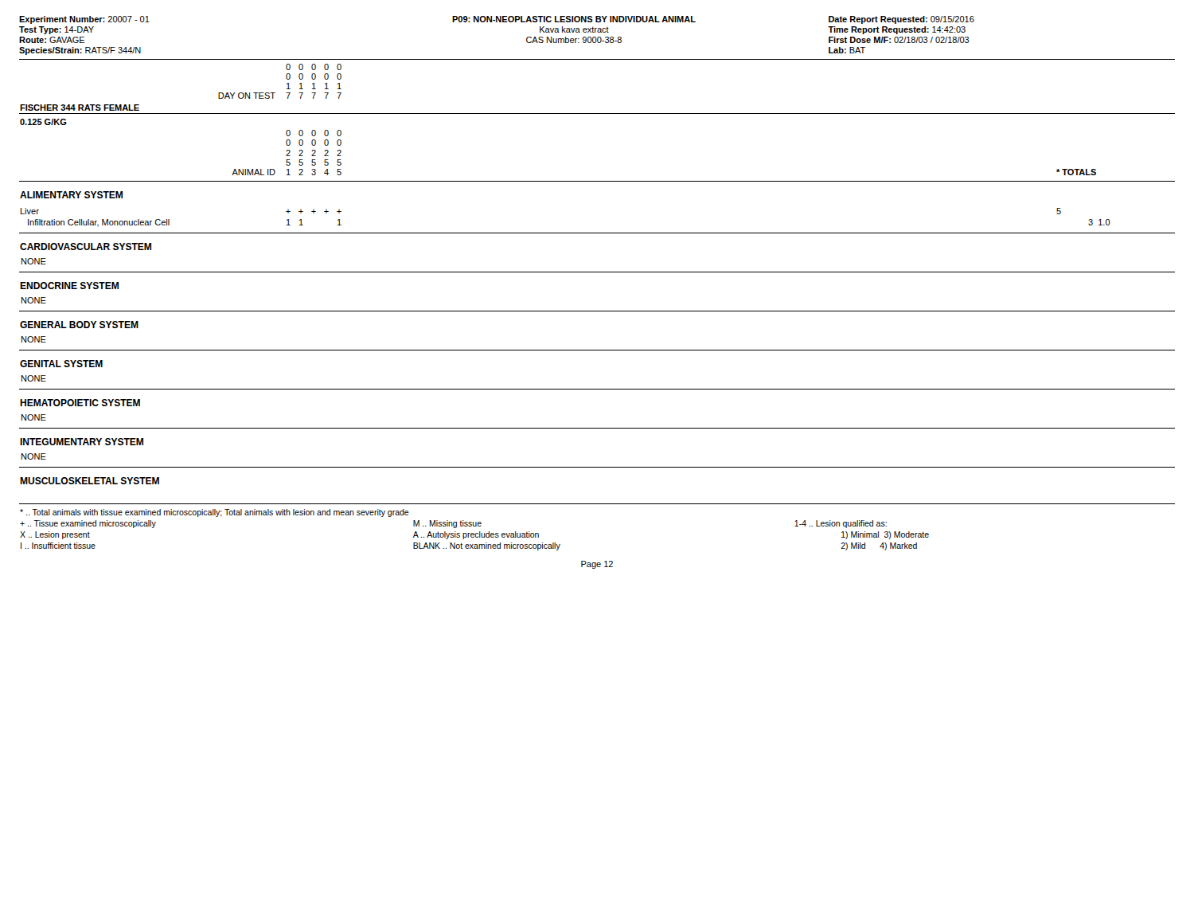| Experiment Number: 20007 - 01 | P09: NON-NEOPLASTIC LESIONS BY INDIVIDUAL ANIMAL | Date Report Requested: 09/15/2016 |
| Test Type: 14-DAY | Kava kava extract | Time Report Requested: 14:42:03 |
| Route: GAVAGE | CAS Number: 9000-38-8 | First Dose M/F: 02/18/03 / 02/18/03 |
| Species/Strain: RATS/F 344/N | | Lab: BAT |
| DAY ON TEST | 0 0 1 7 | 0 0 1 7 | 0 0 1 7 | 0 0 1 7 | 0 0 1 7 | | |
| FISCHER 344 RATS FEMALE | | | |
| 0.125 G/KG | | | |
| ANIMAL ID | 0 0 2 5 1 | 0 0 2 5 2 | 0 0 2 5 3 | 0 0 2 5 4 | 0 0 2 5 5 | | * TOTALS |
| ALIMENTARY SYSTEM | |
| Liver | + | + | + | + | + | | 5 |
| Infiltration Cellular, Mononuclear Cell | 1 | 1 | | | 1 | | 3 1.0 |
| CARDIOVASCULAR SYSTEM | |
| NONE | |
| ENDOCRINE SYSTEM | |
| NONE | |
| GENERAL BODY SYSTEM | |
| NONE | |
| GENITAL SYSTEM | |
| NONE | |
| HEMATOPOIETIC SYSTEM | |
| NONE | |
| INTEGUMENTARY SYSTEM | |
| NONE | |
| MUSCULOSKELETAL SYSTEM | |
| * .. Total animals with tissue examined microscopically; Total animals with lesion and mean severity grade |
| + .. Tissue examined microscopically | M .. Missing tissue | 1-4 .. Lesion qualified as: |
| X .. Lesion present | A .. Autolysis precludes evaluation | 1) Minimal 3) Moderate |
| I .. Insufficient tissue | BLANK .. Not examined microscopically | 2) Mild 4) Marked |
Page 12